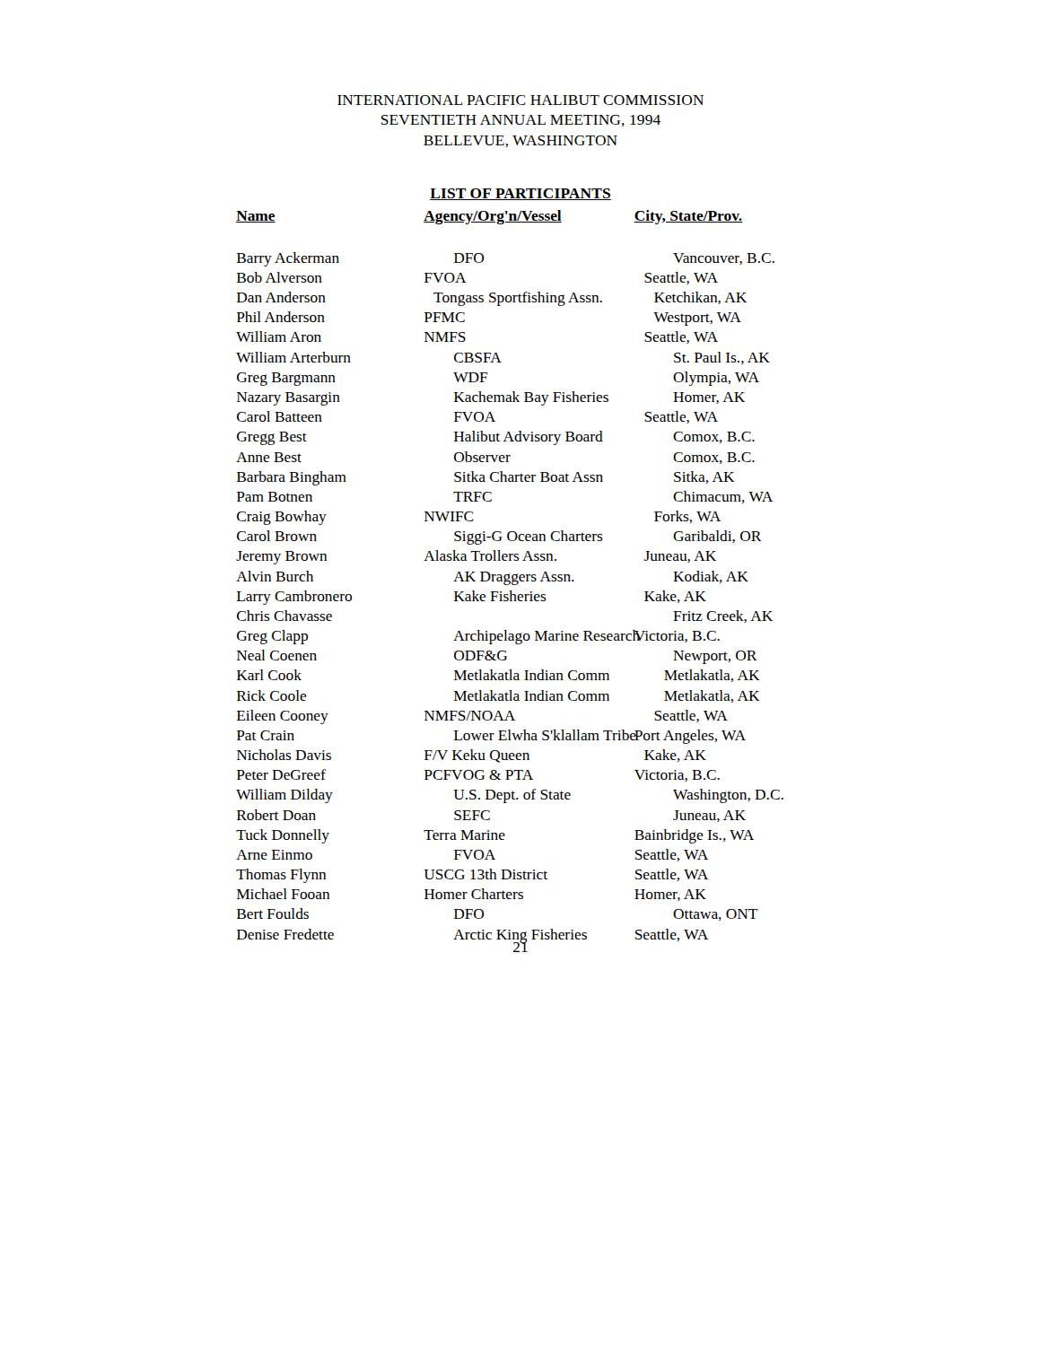INTERNATIONAL PACIFIC HALIBUT COMMISSION
SEVENTIETH ANNUAL MEETING, 1994
BELLEVUE, WASHINGTON
LIST OF PARTICIPANTS
| Name | Agency/Org'n/Vessel | City, State/Prov. |
| --- | --- | --- |
| Barry Ackerman | DFO | Vancouver, B.C. |
| Bob Alverson | FVOA | Seattle, WA |
| Dan Anderson | Tongass Sportfishing Assn. | Ketchikan, AK |
| Phil Anderson | PFMC | Westport, WA |
| William Aron | NMFS | Seattle, WA |
| William Arterburn | CBSFA | St. Paul Is., AK |
| Greg Bargmann | WDF | Olympia, WA |
| Nazary Basargin | Kachemak Bay Fisheries | Homer, AK |
| Carol Batteen | FVOA | Seattle, WA |
| Gregg Best | Halibut Advisory Board | Comox, B.C. |
| Anne Best | Observer | Comox, B.C. |
| Barbara Bingham | Sitka Charter Boat Assn | Sitka, AK |
| Pam Botnen | TRFC | Chimacum, WA |
| Craig Bowhay | NWIFC | Forks, WA |
| Carol Brown | Siggi-G Ocean Charters | Garibaldi, OR |
| Jeremy Brown | Alaska Trollers Assn. | Juneau, AK |
| Alvin Burch | AK Draggers Assn. | Kodiak, AK |
| Larry Cambronero | Kake Fisheries | Kake, AK |
| Chris Chavasse | | Fritz Creek, AK |
| Greg Clapp | Archipelago Marine Research | Victoria, B.C. |
| Neal Coenen | ODF&G | Newport, OR |
| Karl Cook | Metlakatla Indian Comm | Metlakatla, AK |
| Rick Coole | Metlakatla Indian Comm | Metlakatla, AK |
| Eileen Cooney | NMFS/NOAA | Seattle, WA |
| Pat Crain | Lower Elwha S'klallam Tribe | Port Angeles, WA |
| Nicholas Davis | F/V Keku Queen | Kake, AK |
| Peter DeGreef | PCFVOG & PTA | Victoria, B.C. |
| William Dilday | U.S. Dept. of State | Washington, D.C. |
| Robert Doan | SEFC | Juneau, AK |
| Tuck Donnelly | Terra Marine | Bainbridge Is., WA |
| Arne Einmo | FVOA | Seattle, WA |
| Thomas Flynn | USCG 13th District | Seattle, WA |
| Michael Fooan | Homer Charters | Homer, AK |
| Bert Foulds | DFO | Ottawa, ONT |
| Denise Fredette | Arctic King Fisheries | Seattle, WA |
21